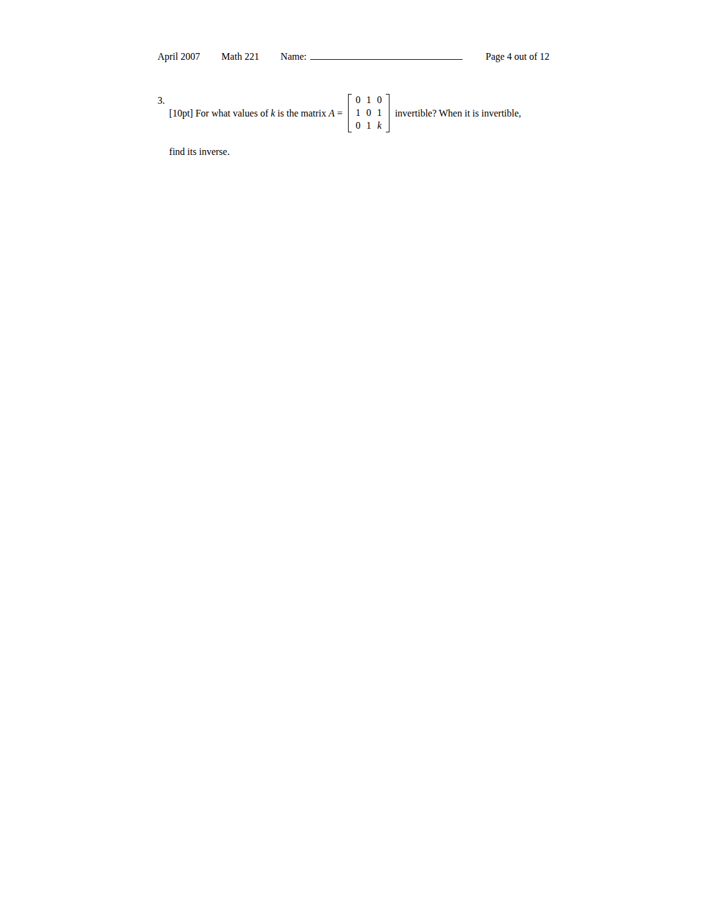April 2007 Math 221 Name:
Page 4 out of 12
3.
[10pt] For what values of k is the matrix A =
| 0 | 1 | 0 |
| 1 | 0 | 1 |
| 0 | 1 | k |
invertible? When it is invertible,
find its inverse.